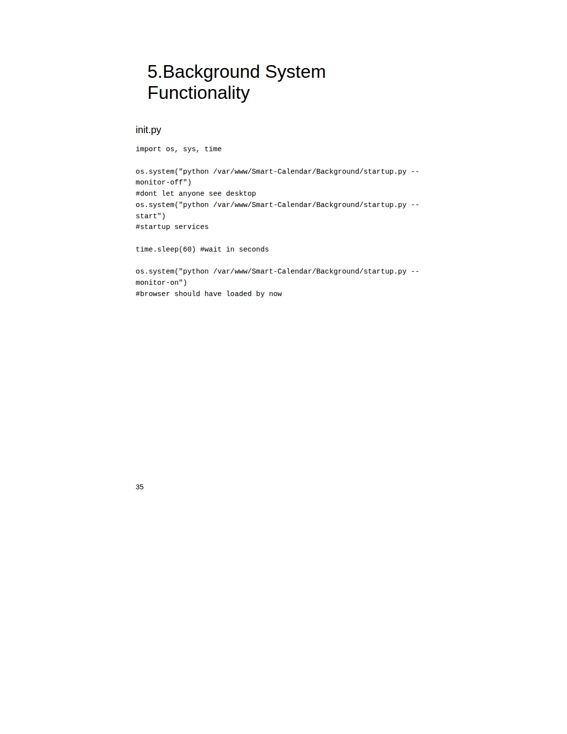5.Background System Functionality
init.py
import os, sys, time

os.system("python /var/www/Smart-Calendar/Background/startup.py --monitor-off")
#dont let anyone see desktop
os.system("python /var/www/Smart-Calendar/Background/startup.py --start")
#startup services

time.sleep(60) #wait in seconds

os.system("python /var/www/Smart-Calendar/Background/startup.py --monitor-on")
#browser should have loaded by now
35